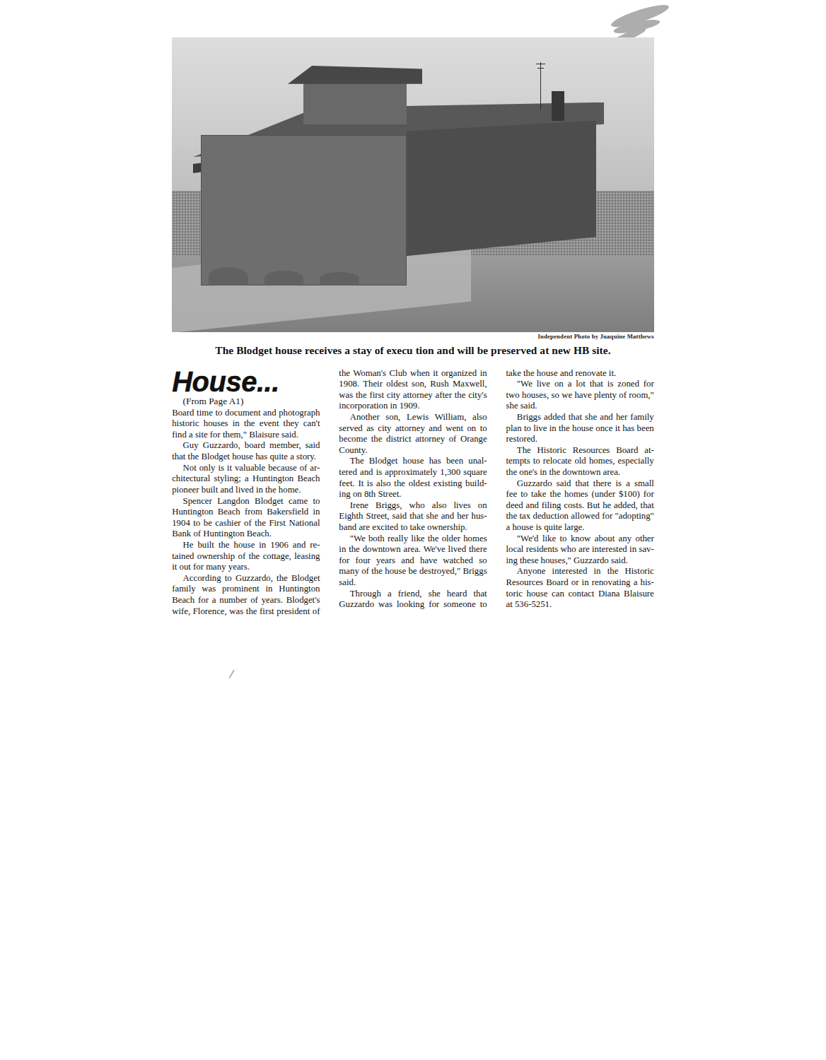Independent Photo by Juaquine Matthews
The Blodget house receives a stay of execu tion and will be preserved at new HB site.
House...
(From Page A1)
Board time to document and photograph historic houses in the event they can't find a site for them," Blaisure said.
Guy Guzzardo, board member, said that the Blodget house has quite a story.
Not only is it valuable because of architectural styling; a Huntington Beach pioneer built and lived in the home.
Spencer Langdon Blodget came to Huntington Beach from Bakersfield in 1904 to be cashier of the First National Bank of Huntington Beach.
He built the house in 1906 and retained ownership of the cottage, leasing it out for many years.
According to Guzzardo, the Blodget family was prominent in Huntington Beach for a number of years. Blodget's wife, Florence, was the first president of the Woman's Club when it organized in 1908. Their oldest son, Rush Maxwell, was the first city attorney after the city's incorporation in 1909.
Another son, Lewis William, also served as city attorney and went on to become the district attorney of Orange County.
The Blodget house has been unaltered and is approximately 1,300 square feet. It is also the oldest existing building on 8th Street.
Irene Briggs, who also lives on Eighth Street, said that she and her husband are excited to take ownership.
"We both really like the older homes in the downtown area. We've lived there for four years and have watched so many of the house be destroyed," Briggs said.
Through a friend, she heard that Guzzardo was looking for someone to take the house and renovate it.
"We live on a lot that is zoned for two houses, so we have plenty of room," she said.
Briggs added that she and her family plan to live in the house once it has been restored.
The Historic Resources Board attempts to relocate old homes, especially the one's in the downtown area.
Guzzardo said that there is a small fee to take the homes (under $100) for deed and filing costs. But he added, that the tax deduction allowed for "adopting" a house is quite large.
"We'd like to know about any other local residents who are interested in saving these houses," Guzzardo said.
Anyone interested in the Historic Resources Board or in renovating a historic house can contact Diana Blaisure at 536-5251.
/